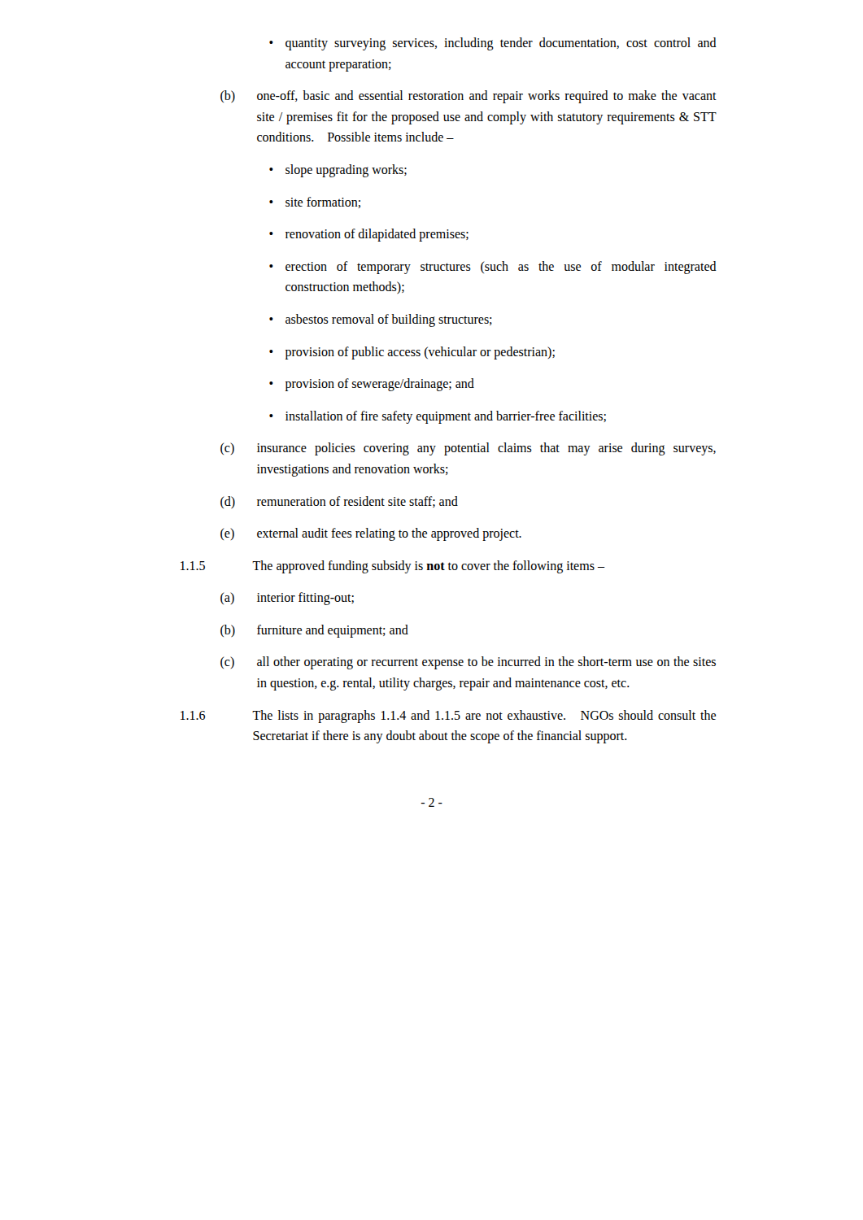•
quantity surveying services, including tender documentation, cost control and account preparation;
(b)
one-off, basic and essential restoration and repair works required to make the vacant site / premises fit for the proposed use and comply with statutory requirements & STT conditions. Possible items include –
•
slope upgrading works;
•
site formation;
•
renovation of dilapidated premises;
•
erection of temporary structures (such as the use of modular integrated construction methods);
•
asbestos removal of building structures;
•
provision of public access (vehicular or pedestrian);
•
provision of sewerage/drainage; and
•
installation of fire safety equipment and barrier-free facilities;
(c)
insurance policies covering any potential claims that may arise during surveys, investigations and renovation works;
(d)
remuneration of resident site staff; and
(e)
external audit fees relating to the approved project.
1.1.5
The approved funding subsidy is not to cover the following items –
(a)
interior fitting-out;
(b)
furniture and equipment; and
(c)
all other operating or recurrent expense to be incurred in the short-term use on the sites in question, e.g. rental, utility charges, repair and maintenance cost, etc.
1.1.6
The lists in paragraphs 1.1.4 and 1.1.5 are not exhaustive. NGOs should consult the Secretariat if there is any doubt about the scope of the financial support.
- 2 -